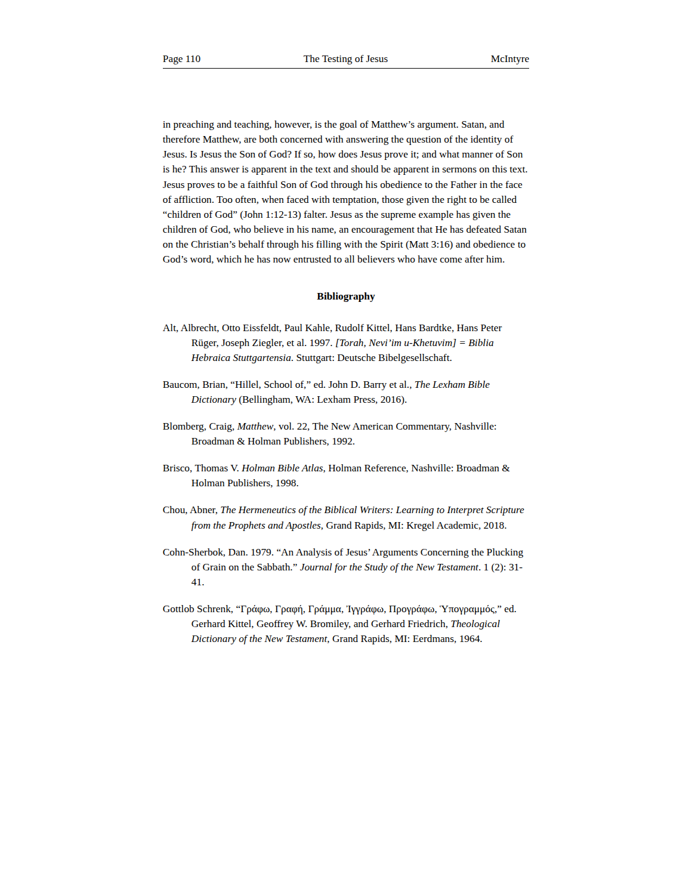Page 110 The Testing of Jesus McIntyre
in preaching and teaching, however, is the goal of Matthew’s argument. Satan, and therefore Matthew, are both concerned with answering the question of the identity of Jesus. Is Jesus the Son of God? If so, how does Jesus prove it; and what manner of Son is he? This answer is apparent in the text and should be apparent in sermons on this text. Jesus proves to be a faithful Son of God through his obedience to the Father in the face of affliction. Too often, when faced with temptation, those given the right to be called “children of God” (John 1:12-13) falter. Jesus as the supreme example has given the children of God, who believe in his name, an encouragement that He has defeated Satan on the Christian’s behalf through his filling with the Spirit (Matt 3:16) and obedience to God’s word, which he has now entrusted to all believers who have come after him.
Bibliography
Alt, Albrecht, Otto Eissfeldt, Paul Kahle, Rudolf Kittel, Hans Bardtke, Hans Peter Rüger, Joseph Ziegler, et al. 1997. [Torah, Nevi’im u-Khetuvim] = Biblia Hebraica Stuttgartensia. Stuttgart: Deutsche Bibelgesellschaft.
Baucom, Brian, “Hillel, School of,” ed. John D. Barry et al., The Lexham Bible Dictionary (Bellingham, WA: Lexham Press, 2016).
Blomberg, Craig, Matthew, vol. 22, The New American Commentary, Nashville: Broadman & Holman Publishers, 1992.
Brisco, Thomas V. Holman Bible Atlas, Holman Reference, Nashville: Broadman & Holman Publishers, 1998.
Chou, Abner, The Hermeneutics of the Biblical Writers: Learning to Interpret Scripture from the Prophets and Apostles, Grand Rapids, MI: Kregel Academic, 2018.
Cohn-Sherbok, Dan. 1979. “An Analysis of Jesus’ Arguments Concerning the Plucking of Grain on the Sabbath.” Journal for the Study of the New Testament. 1 (2): 31-41.
Gottlob Schrenk, “Γράφω, Γραφή, Γράμμα, Ἰγγράφω, Προγράφω, Ὑπογραμμός,” ed. Gerhard Kittel, Geoffrey W. Bromiley, and Gerhard Friedrich, Theological Dictionary of the New Testament, Grand Rapids, MI: Eerdmans, 1964.